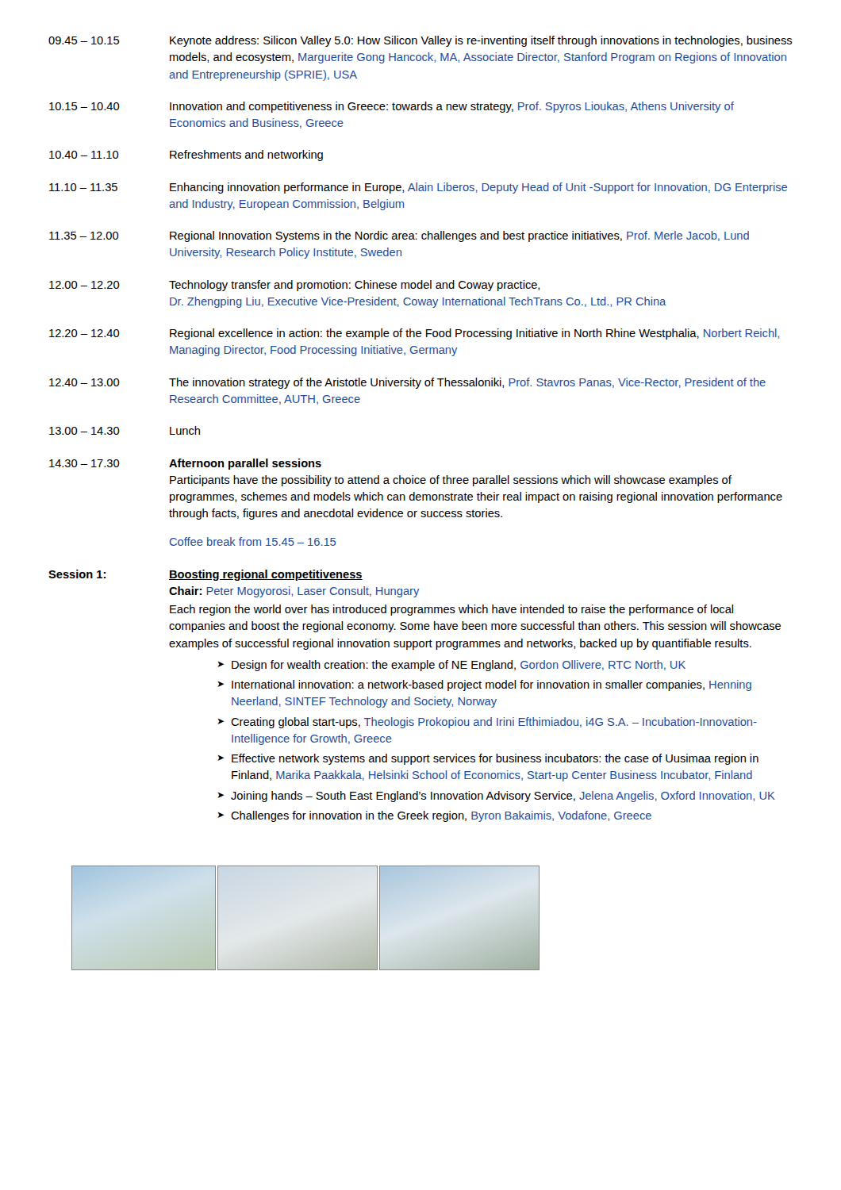| 09.45 – 10.15 | Keynote address: Silicon Valley 5.0: How Silicon Valley is re-inventing itself through innovations in technologies, business models, and ecosystem, Marguerite Gong Hancock, MA, Associate Director, Stanford Program on Regions of Innovation and Entrepreneurship (SPRIE), USA |
| 10.15 – 10.40 | Innovation and competitiveness in Greece: towards a new strategy, Prof. Spyros Lioukas, Athens University of Economics and Business, Greece |
| 10.40 – 11.10 | Refreshments and networking |
| 11.10 – 11.35 | Enhancing innovation performance in Europe, Alain Liberos, Deputy Head of Unit -Support for Innovation, DG Enterprise and Industry, European Commission, Belgium |
| 11.35 – 12.00 | Regional Innovation Systems in the Nordic area: challenges and best practice initiatives, Prof. Merle Jacob, Lund University, Research Policy Institute, Sweden |
| 12.00 – 12.20 | Technology transfer and promotion: Chinese model and Coway practice, Dr. Zhengping Liu, Executive Vice-President, Coway International TechTrans Co., Ltd., PR China |
| 12.20 – 12.40 | Regional excellence in action: the example of the Food Processing Initiative in North Rhine Westphalia, Norbert Reichl, Managing Director, Food Processing Initiative, Germany |
| 12.40 – 13.00 | The innovation strategy of the Aristotle University of Thessaloniki, Prof. Stavros Panas, Vice-Rector, President of the Research Committee, AUTH, Greece |
| 13.00 – 14.30 | Lunch |
| 14.30 – 17.30 | Afternoon parallel sessions Participants have the possibility to attend a choice of three parallel sessions which will showcase examples of programmes, schemes and models which can demonstrate their real impact on raising regional innovation performance through facts, figures and anecdotal evidence or success stories. Coffee break from 15.45 – 16.15 |
| Session 1: | Boosting regional competitiveness Chair: Peter Mogyorosi, Laser Consult, Hungary Each region the world over has introduced programmes which have intended to raise the performance of local companies and boost the regional economy. Some have been more successful than others. This session will showcase examples of successful regional innovation support programmes and networks, backed up by quantifiable results. Design for wealth creation: the example of NE England, Gordon Ollivere, RTC North, UK International innovation: a network-based project model for innovation in smaller companies, Henning Neerland, SINTEF Technology and Society, Norway Creating global start-ups, Theologis Prokopiou and Irini Efthimiadou, i4G S.A. – Incubation-Innovation-Intelligence for Growth, Greece Effective network systems and support services for business incubators: the case of Uusimaa region in Finland, Marika Paakkala, Helsinki School of Economics, Start-up Center Business Incubator, Finland Joining hands – South East England’s Innovation Advisory Service, Jelena Angelis, Oxford Innovation, UK Challenges for innovation in the Greek region, Byron Bakaimis, Vodafone, Greece |